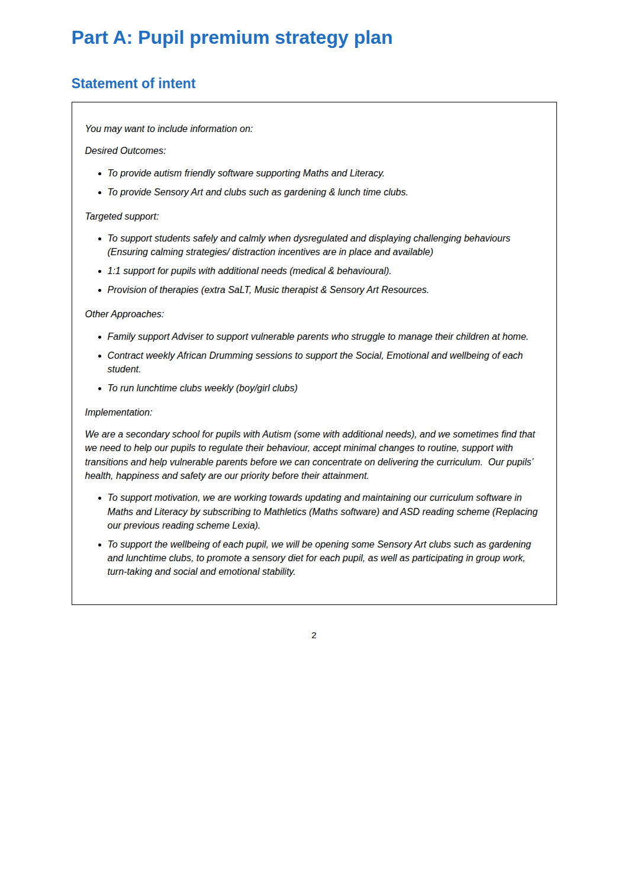Part A: Pupil premium strategy plan
Statement of intent
You may want to include information on:
Desired Outcomes:
To provide autism friendly software supporting Maths and Literacy.
To provide Sensory Art and clubs such as gardening & lunch time clubs.
Targeted support:
To support students safely and calmly when dysregulated and displaying challenging behaviours (Ensuring calming strategies/ distraction incentives are in place and available)
1:1 support for pupils with additional needs (medical & behavioural).
Provision of therapies (extra SaLT, Music therapist & Sensory Art Resources.
Other Approaches:
Family support Adviser to support vulnerable parents who struggle to manage their children at home.
Contract weekly African Drumming sessions to support the Social, Emotional and wellbeing of each student.
To run lunchtime clubs weekly (boy/girl clubs)
Implementation:
We are a secondary school for pupils with Autism (some with additional needs), and we sometimes find that we need to help our pupils to regulate their behaviour, accept minimal changes to routine, support with transitions and help vulnerable parents before we can concentrate on delivering the curriculum. Our pupils’ health, happiness and safety are our priority before their attainment.
To support motivation, we are working towards updating and maintaining our curriculum software in Maths and Literacy by subscribing to Mathletics (Maths software) and ASD reading scheme (Replacing our previous reading scheme Lexia).
To support the wellbeing of each pupil, we will be opening some Sensory Art clubs such as gardening and lunchtime clubs, to promote a sensory diet for each pupil, as well as participating in group work, turn-taking and social and emotional stability.
2